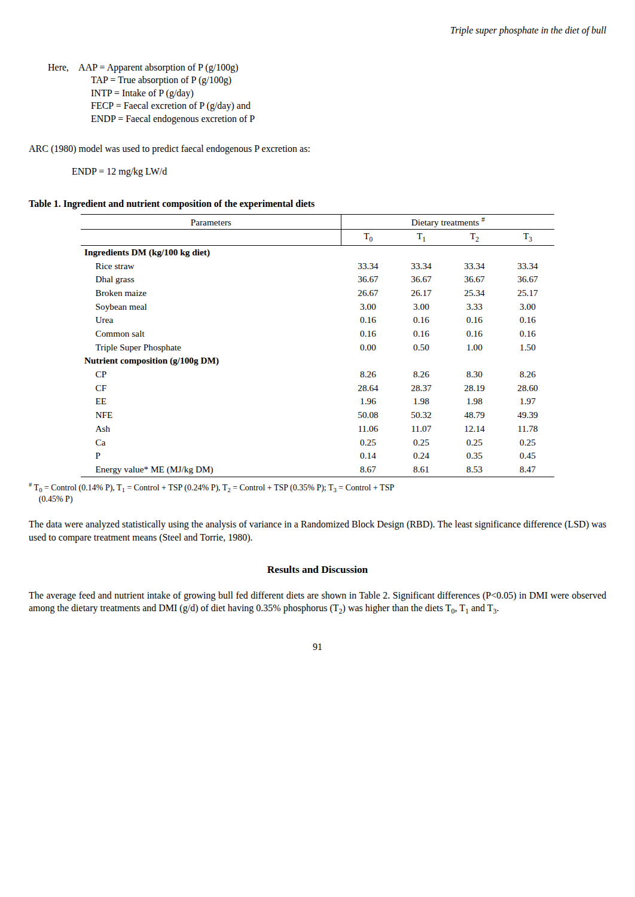Triple super phosphate in the diet of bull
Here, AAP = Apparent absorption of P (g/100g)
TAP = True absorption of P (g/100g)
INTP = Intake of P (g/day)
FECP = Faecal excretion of P (g/day) and
ENDP = Faecal endogenous excretion of P
ARC (1980) model was used to predict faecal endogenous P excretion as:
ENDP = 12 mg/kg LW/d
Table 1. Ingredient and nutrient composition of the experimental diets
| Parameters | Dietary treatments # |
| | T 0 | T 1 | T 2 | T 3 |
| Ingredients DM (kg/100 kg diet) |
| Rice straw | 33.34 | 33.34 | 33.34 | 33.34 |
| Dhal grass | 36.67 | 36.67 | 36.67 | 36.67 |
| Broken maize | 26.67 | 26.17 | 25.34 | 25.17 |
| Soybean meal | 3.00 | 3.00 | 3.33 | 3.00 |
| Urea | 0.16 | 0.16 | 0.16 | 0.16 |
| Common salt | 0.16 | 0.16 | 0.16 | 0.16 |
| Triple Super Phosphate | 0.00 | 0.50 | 1.00 | 1.50 |
| Nutrient composition (g/100g DM) |
| CP | 8.26 | 8.26 | 8.30 | 8.26 |
| CF | 28.64 | 28.37 | 28.19 | 28.60 |
| EE | 1.96 | 1.98 | 1.98 | 1.97 |
| NFE | 50.08 | 50.32 | 48.79 | 49.39 |
| Ash | 11.06 | 11.07 | 12.14 | 11.78 |
| Ca | 0.25 | 0.25 | 0.25 | 0.25 |
| P | 0.14 | 0.24 | 0.35 | 0.45 |
| Energy value* ME (MJ/kg DM) | 8.67 | 8.61 | 8.53 | 8.47 |
# T0 = Control (0.14% P), T1 = Control + TSP (0.24% P), T2 = Control + TSP (0.35% P); T3 = Control + TSP
(0.45% P)
The data were analyzed statistically using the analysis of variance in a Randomized Block Design (RBD). The least significance difference (LSD) was used to compare treatment means (Steel and Torrie, 1980).
Results and Discussion
The average feed and nutrient intake of growing bull fed different diets are shown in Table 2. Significant differences (P<0.05) in DMI were observed among the dietary treatments and DMI (g/d) of diet having 0.35% phosphorus (T2) was higher than the diets T0, T1 and T3.
91